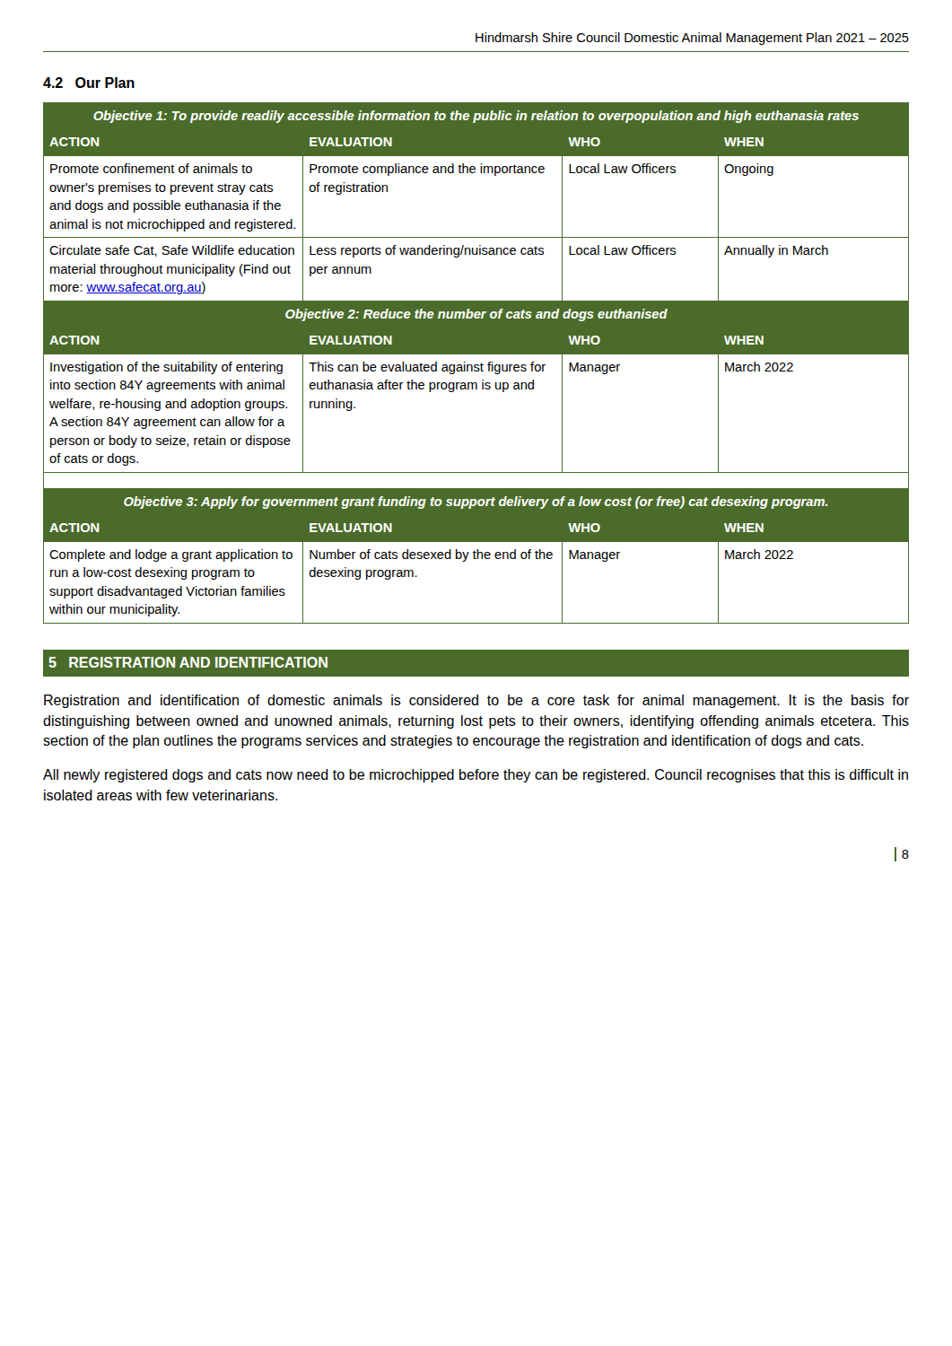Hindmarsh Shire Council Domestic Animal Management Plan 2021 – 2025
4.2 Our Plan
| Objective 1: To provide readily accessible information to the public in relation to overpopulation and high euthanasia rates |
| ACTION | EVALUATION | WHO | WHEN |
| Promote confinement of animals to owner's premises to prevent stray cats and dogs and possible euthanasia if the animal is not microchipped and registered. | Promote compliance and the importance of registration | Local Law Officers | Ongoing |
| Circulate safe Cat, Safe Wildlife education material throughout municipality (Find out more: www.safecat.org.au ) | Less reports of wandering/nuisance cats per annum | Local Law Officers | Annually in March |
| Objective 2: Reduce the number of cats and dogs euthanised |
| ACTION | EVALUATION | WHO | WHEN |
| Investigation of the suitability of entering into section 84Y agreements with animal welfare, re-housing and adoption groups. A section 84Y agreement can allow for a person or body to seize, retain or dispose of cats or dogs. | This can be evaluated against figures for euthanasia after the program is up and running. | Manager | March 2022 |
| Objective 3: Apply for government grant funding to support delivery of a low cost (or free) cat desexing program. |
| ACTION | EVALUATION | WHO | WHEN |
| Complete and lodge a grant application to run a low-cost desexing program to support disadvantaged Victorian families within our municipality. | Number of cats desexed by the end of the desexing program. | Manager | March 2022 |
5 REGISTRATION AND IDENTIFICATION
Registration and identification of domestic animals is considered to be a core task for animal management. It is the basis for distinguishing between owned and unowned animals, returning lost pets to their owners, identifying offending animals etcetera. This section of the plan outlines the programs services and strategies to encourage the registration and identification of dogs and cats.
All newly registered dogs and cats now need to be microchipped before they can be registered. Council recognises that this is difficult in isolated areas with few veterinarians.
8